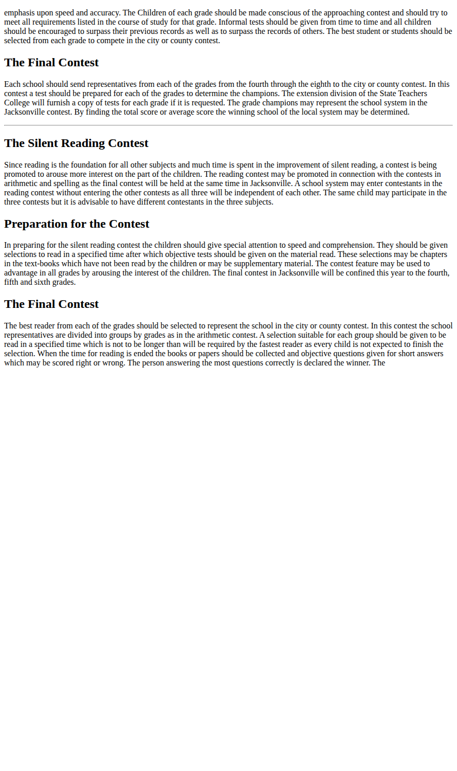emphasis upon speed and accuracy. The Children of each grade should be made conscious of the approaching contest and should try to meet all requirements listed in the course of study for that grade. Informal tests should be given from time to time and all children should be encouraged to surpass their previous records as well as to surpass the records of others. The best student or students should be selected from each grade to compete in the city or county contest.
The Final Contest
Each school should send representatives from each of the grades from the fourth through the eighth to the city or county contest. In this contest a test should be prepared for each of the grades to determine the champions. The extension division of the State Teachers College will furnish a copy of tests for each grade if it is requested. The grade champions may represent the school system in the Jacksonville contest. By finding the total score or average score the winning school of the local system may be determined.
The Silent Reading Contest
Since reading is the foundation for all other subjects and much time is spent in the improvement of silent reading, a contest is being promoted to arouse more interest on the part of the children. The reading contest may be promoted in connection with the contests in arithmetic and spelling as the final contest will be held at the same time in Jacksonville. A school system may enter contestants in the reading contest without entering the other contests as all three will be independent of each other. The same child may participate in the three contests but it is advisable to have different contestants in the three subjects.
Preparation for the Contest
In preparing for the silent reading contest the children should give special attention to speed and comprehension. They should be given selections to read in a specified time after which objective tests should be given on the material read. These selections may be chapters in the text-books which have not been read by the children or may be supplementary material. The contest feature may be used to advantage in all grades by arousing the interest of the children. The final contest in Jacksonville will be confined this year to the fourth, fifth and sixth grades.
The Final Contest
The best reader from each of the grades should be selected to represent the school in the city or county contest. In this contest the school representatives are divided into groups by grades as in the arithmetic contest. A selection suitable for each group should be given to be read in a specified time which is not to be longer than will be required by the fastest reader as every child is not expected to finish the selection. When the time for reading is ended the books or papers should be collected and objective questions given for short answers which may be scored right or wrong. The person answering the most questions correctly is declared the winner. The